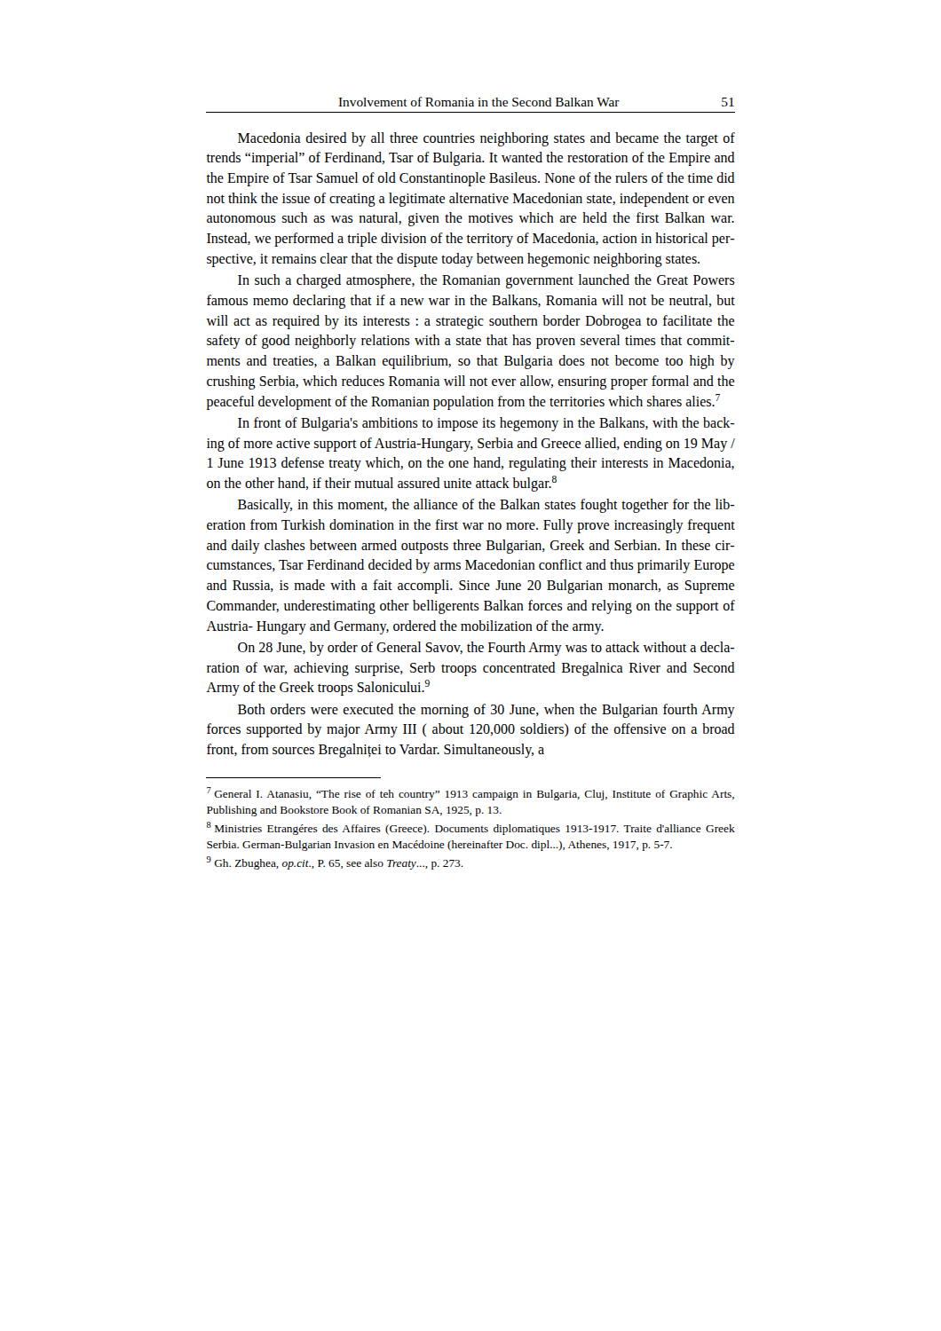Involvement of Romania in the Second Balkan War
51
Macedonia desired by all three countries neighboring states and became the target of trends “imperial” of Ferdinand, Tsar of Bulgaria. It wanted the restoration of the Empire and the Empire of Tsar Samuel of old Constantinople Basileus. None of the rulers of the time did not think the issue of creating a legitimate alternative Macedonian state, independent or even autonomous such as was natural, given the motives which are held the first Balkan war. Instead, we performed a triple division of the territory of Macedonia, action in historical perspective, it remains clear that the dispute today between hegemonic neighboring states.
In such a charged atmosphere, the Romanian government launched the Great Powers famous memo declaring that if a new war in the Balkans, Romania will not be neutral, but will act as required by its interests : a strategic southern border Dobrogea to facilitate the safety of good neighborly relations with a state that has proven several times that commitments and treaties, a Balkan equilibrium, so that Bulgaria does not become too high by crushing Serbia, which reduces Romania will not ever allow, ensuring proper formal and the peaceful development of the Romanian population from the territories which shares alies.7
In front of Bulgaria's ambitions to impose its hegemony in the Balkans, with the backing of more active support of Austria-Hungary, Serbia and Greece allied, ending on 19 May / 1 June 1913 defense treaty which, on the one hand, regulating their interests in Macedonia, on the other hand, if their mutual assured unite attack bulgar.8
Basically, in this moment, the alliance of the Balkan states fought together for the liberation from Turkish domination in the first war no more. Fully prove increasingly frequent and daily clashes between armed outposts three Bulgarian, Greek and Serbian. In these circumstances, Tsar Ferdinand decided by arms Macedonian conflict and thus primarily Europe and Russia, is made with a fait accompli. Since June 20 Bulgarian monarch, as Supreme Commander, underestimating other belligerents Balkan forces and relying on the support of Austria- Hungary and Germany, ordered the mobilization of the army.
On 28 June, by order of General Savov, the Fourth Army was to attack without a declaration of war, achieving surprise, Serb troops concentrated Bregalnica River and Second Army of the Greek troops Salonicului.9
Both orders were executed the morning of 30 June, when the Bulgarian fourth Army forces supported by major Army III ( about 120,000 soldiers) of the offensive on a broad front, from sources Bregalniței to Vardar. Simultaneously, a
7 General I. Atanasiu, “The rise of teh country” 1913 campaign in Bulgaria, Cluj, Institute of Graphic Arts, Publishing and Bookstore Book of Romanian SA, 1925, p. 13.
8 Ministries Etrangéres des Affaires (Greece). Documents diplomatiques 1913-1917. Traite d'alliance Greek Serbia. German-Bulgarian Invasion en Macédoine (hereinafter Doc. dipl...), Athenes, 1917, p. 5-7.
9 Gh. Zbughea, op.cit., P. 65, see also Treaty..., p. 273.